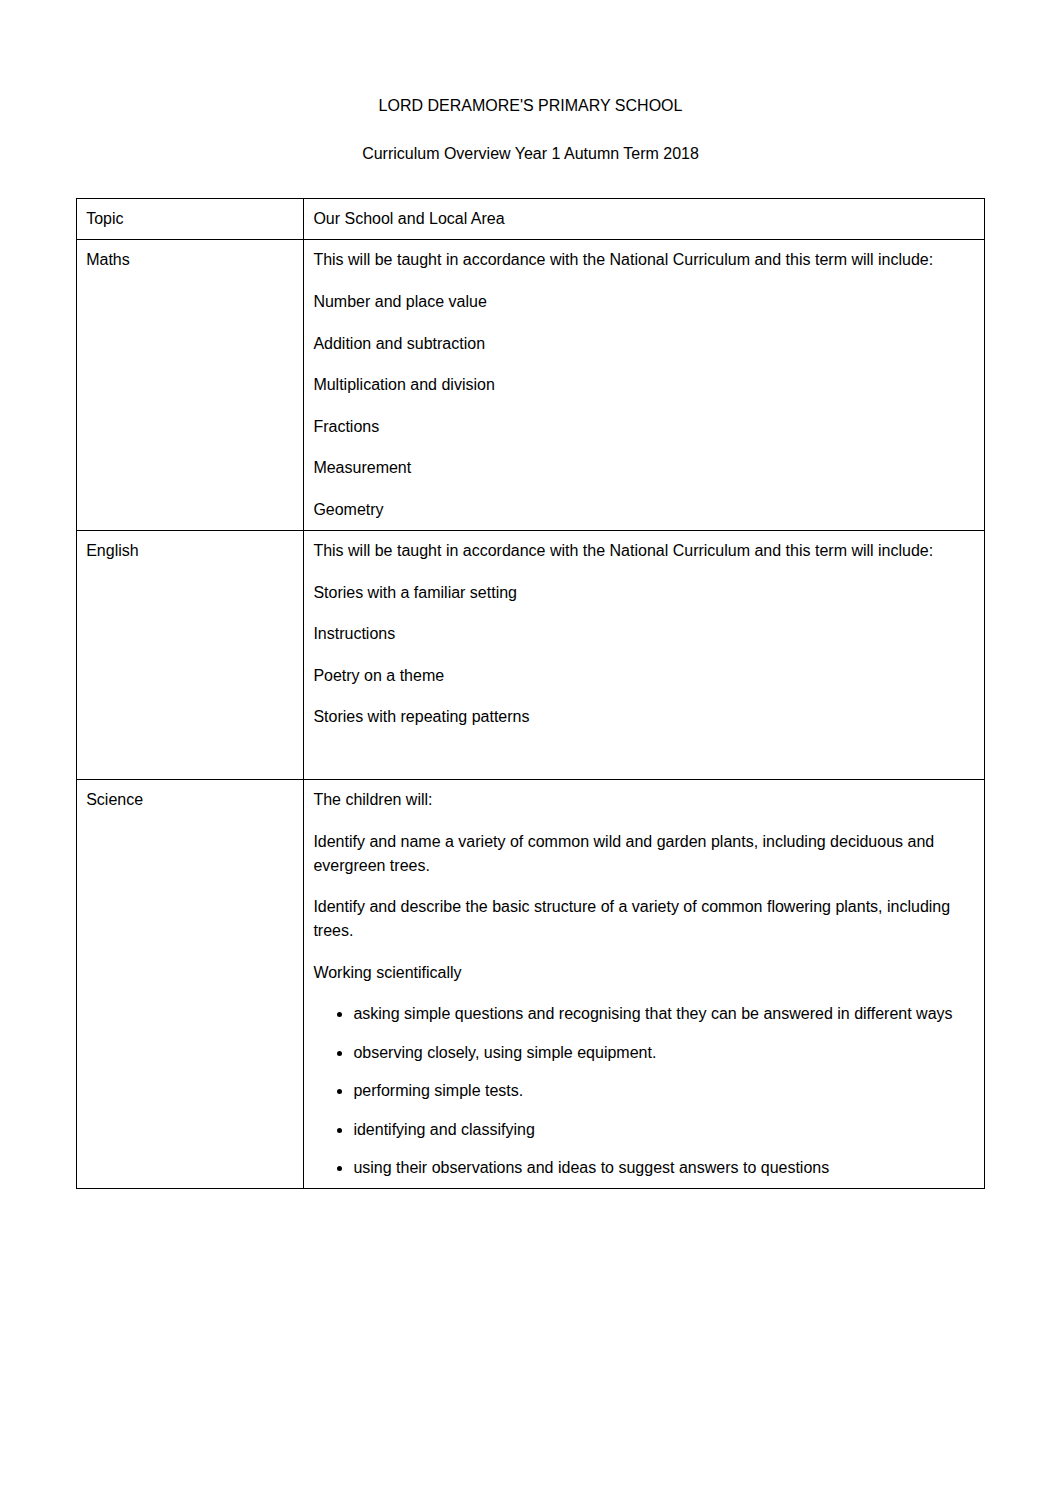LORD DERAMORE'S PRIMARY SCHOOL
Curriculum Overview Year 1 Autumn Term 2018
| Topic | Our School and Local Area |
| Maths | This will be taught in accordance with the National Curriculum and this term will include: Number and place value Addition and subtraction Multiplication and division Fractions Measurement Geometry |
| English | This will be taught in accordance with the National Curriculum and this term will include: Stories with a familiar setting Instructions Poetry on a theme Stories with repeating patterns |
| Science | The children will: Identify and name a variety of common wild and garden plants, including deciduous and evergreen trees. Identify and describe the basic structure of a variety of common flowering plants, including trees. Working scientifically asking simple questions and recognising that they can be answered in different ways observing closely, using simple equipment. performing simple tests. identifying and classifying using their observations and ideas to suggest answers to questions |